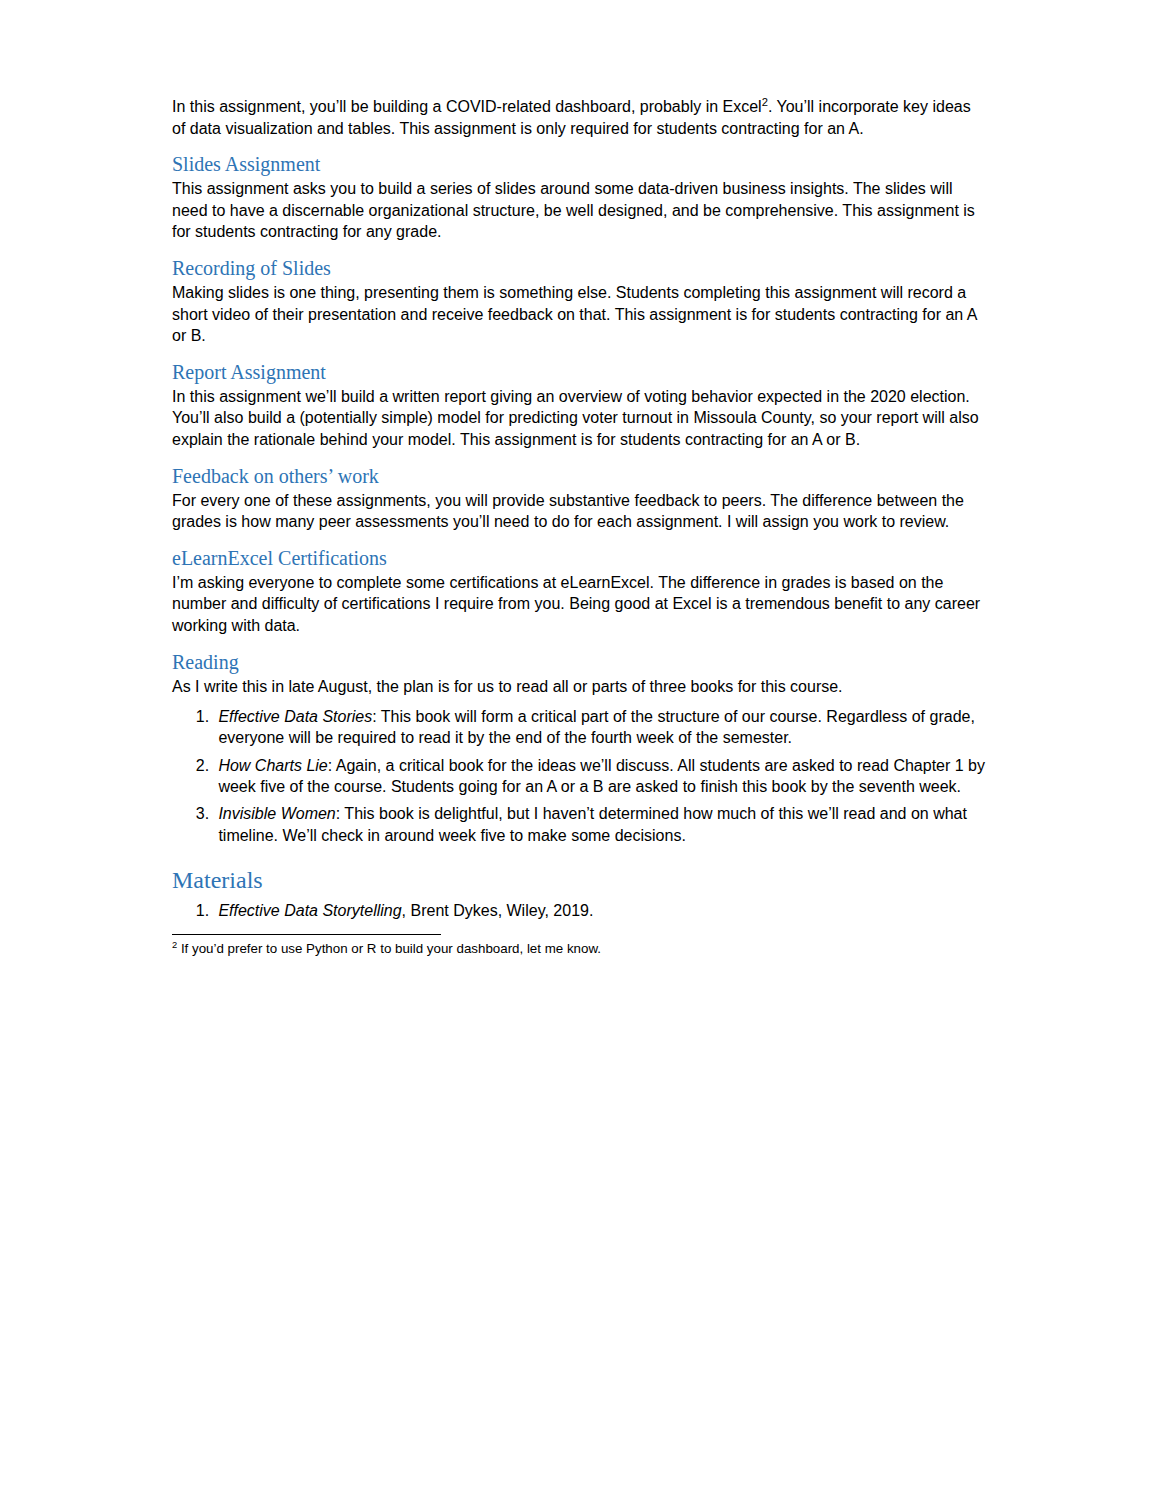In this assignment, you’ll be building a COVID-related dashboard, probably in Excel2. You’ll incorporate key ideas of data visualization and tables. This assignment is only required for students contracting for an A.
Slides Assignment
This assignment asks you to build a series of slides around some data-driven business insights. The slides will need to have a discernable organizational structure, be well designed, and be comprehensive. This assignment is for students contracting for any grade.
Recording of Slides
Making slides is one thing, presenting them is something else. Students completing this assignment will record a short video of their presentation and receive feedback on that. This assignment is for students contracting for an A or B.
Report Assignment
In this assignment we’ll build a written report giving an overview of voting behavior expected in the 2020 election. You’ll also build a (potentially simple) model for predicting voter turnout in Missoula County, so your report will also explain the rationale behind your model. This assignment is for students contracting for an A or B.
Feedback on others’ work
For every one of these assignments, you will provide substantive feedback to peers. The difference between the grades is how many peer assessments you’ll need to do for each assignment. I will assign you work to review.
eLearnExcel Certifications
I’m asking everyone to complete some certifications at eLearnExcel. The difference in grades is based on the number and difficulty of certifications I require from you. Being good at Excel is a tremendous benefit to any career working with data.
Reading
As I write this in late August, the plan is for us to read all or parts of three books for this course.
Effective Data Stories: This book will form a critical part of the structure of our course. Regardless of grade, everyone will be required to read it by the end of the fourth week of the semester.
How Charts Lie: Again, a critical book for the ideas we’ll discuss. All students are asked to read Chapter 1 by week five of the course. Students going for an A or a B are asked to finish this book by the seventh week.
Invisible Women: This book is delightful, but I haven’t determined how much of this we’ll read and on what timeline. We’ll check in around week five to make some decisions.
Materials
Effective Data Storytelling, Brent Dykes, Wiley, 2019.
2 If you’d prefer to use Python or R to build your dashboard, let me know.